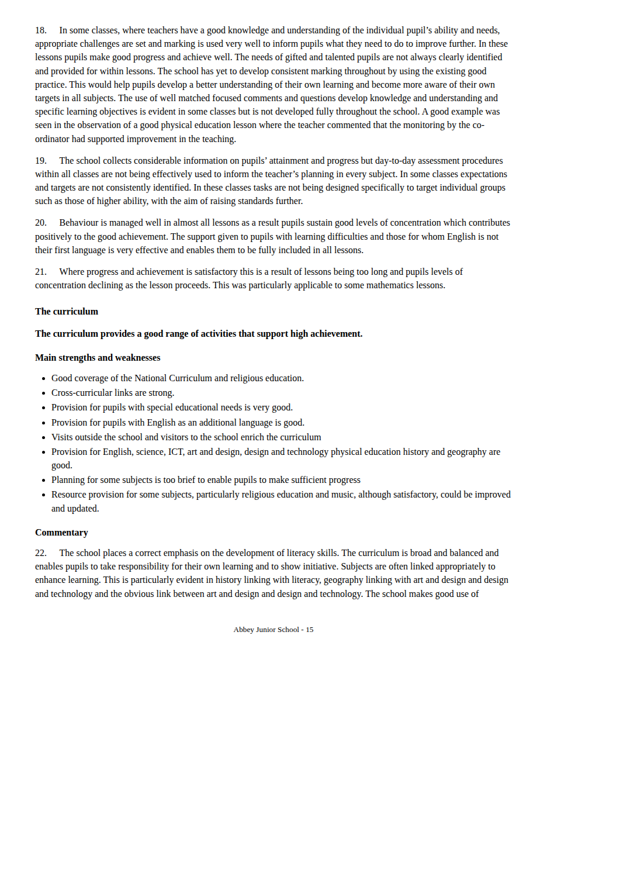18. In some classes, where teachers have a good knowledge and understanding of the individual pupil’s ability and needs, appropriate challenges are set and marking is used very well to inform pupils what they need to do to improve further. In these lessons pupils make good progress and achieve well. The needs of gifted and talented pupils are not always clearly identified and provided for within lessons. The school has yet to develop consistent marking throughout by using the existing good practice. This would help pupils develop a better understanding of their own learning and become more aware of their own targets in all subjects. The use of well matched focused comments and questions develop knowledge and understanding and specific learning objectives is evident in some classes but is not developed fully throughout the school. A good example was seen in the observation of a good physical education lesson where the teacher commented that the monitoring by the co-ordinator had supported improvement in the teaching.
19. The school collects considerable information on pupils’ attainment and progress but day-to-day assessment procedures within all classes are not being effectively used to inform the teacher’s planning in every subject. In some classes expectations and targets are not consistently identified. In these classes tasks are not being designed specifically to target individual groups such as those of higher ability, with the aim of raising standards further.
20. Behaviour is managed well in almost all lessons as a result pupils sustain good levels of concentration which contributes positively to the good achievement. The support given to pupils with learning difficulties and those for whom English is not their first language is very effective and enables them to be fully included in all lessons.
21. Where progress and achievement is satisfactory this is a result of lessons being too long and pupils levels of concentration declining as the lesson proceeds. This was particularly applicable to some mathematics lessons.
The curriculum
The curriculum provides a good range of activities that support high achievement.
Main strengths and weaknesses
Good coverage of the National Curriculum and religious education.
Cross-curricular links are strong.
Provision for pupils with special educational needs is very good.
Provision for pupils with English as an additional language is good.
Visits outside the school and visitors to the school enrich the curriculum
Provision for English, science, ICT, art and design, design and technology physical education history and geography are good.
Planning for some subjects is too brief to enable pupils to make sufficient progress
Resource provision for some subjects, particularly religious education and music, although satisfactory, could be improved and updated.
Commentary
22. The school places a correct emphasis on the development of literacy skills. The curriculum is broad and balanced and enables pupils to take responsibility for their own learning and to show initiative. Subjects are often linked appropriately to enhance learning. This is particularly evident in history linking with literacy, geography linking with art and design and design and technology and the obvious link between art and design and design and technology. The school makes good use of
Abbey Junior School - 15